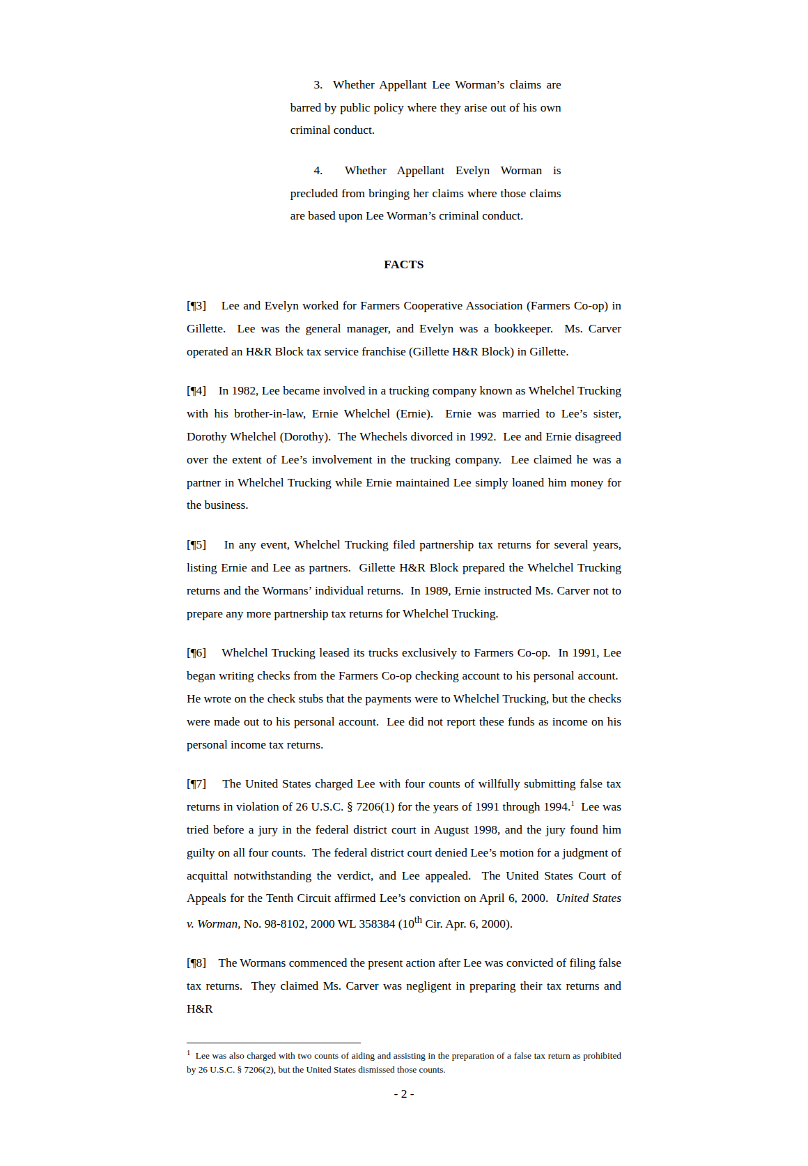3. Whether Appellant Lee Worman’s claims are barred by public policy where they arise out of his own criminal conduct.
4. Whether Appellant Evelyn Worman is precluded from bringing her claims where those claims are based upon Lee Worman’s criminal conduct.
FACTS
[¶3] Lee and Evelyn worked for Farmers Cooperative Association (Farmers Co-op) in Gillette. Lee was the general manager, and Evelyn was a bookkeeper. Ms. Carver operated an H&R Block tax service franchise (Gillette H&R Block) in Gillette.
[¶4] In 1982, Lee became involved in a trucking company known as Whelchel Trucking with his brother-in-law, Ernie Whelchel (Ernie). Ernie was married to Lee’s sister, Dorothy Whelchel (Dorothy). The Whechels divorced in 1992. Lee and Ernie disagreed over the extent of Lee’s involvement in the trucking company. Lee claimed he was a partner in Whelchel Trucking while Ernie maintained Lee simply loaned him money for the business.
[¶5] In any event, Whelchel Trucking filed partnership tax returns for several years, listing Ernie and Lee as partners. Gillette H&R Block prepared the Whelchel Trucking returns and the Wormans’ individual returns. In 1989, Ernie instructed Ms. Carver not to prepare any more partnership tax returns for Whelchel Trucking.
[¶6] Whelchel Trucking leased its trucks exclusively to Farmers Co-op. In 1991, Lee began writing checks from the Farmers Co-op checking account to his personal account. He wrote on the check stubs that the payments were to Whelchel Trucking, but the checks were made out to his personal account. Lee did not report these funds as income on his personal income tax returns.
[¶7] The United States charged Lee with four counts of willfully submitting false tax returns in violation of 26 U.S.C. § 7206(1) for the years of 1991 through 1994.1 Lee was tried before a jury in the federal district court in August 1998, and the jury found him guilty on all four counts. The federal district court denied Lee’s motion for a judgment of acquittal notwithstanding the verdict, and Lee appealed. The United States Court of Appeals for the Tenth Circuit affirmed Lee’s conviction on April 6, 2000. United States v. Worman, No. 98-8102, 2000 WL 358384 (10th Cir. Apr. 6, 2000).
[¶8] The Wormans commenced the present action after Lee was convicted of filing false tax returns. They claimed Ms. Carver was negligent in preparing their tax returns and H&R
1 Lee was also charged with two counts of aiding and assisting in the preparation of a false tax return as prohibited by 26 U.S.C. § 7206(2), but the United States dismissed those counts.
- 2 -